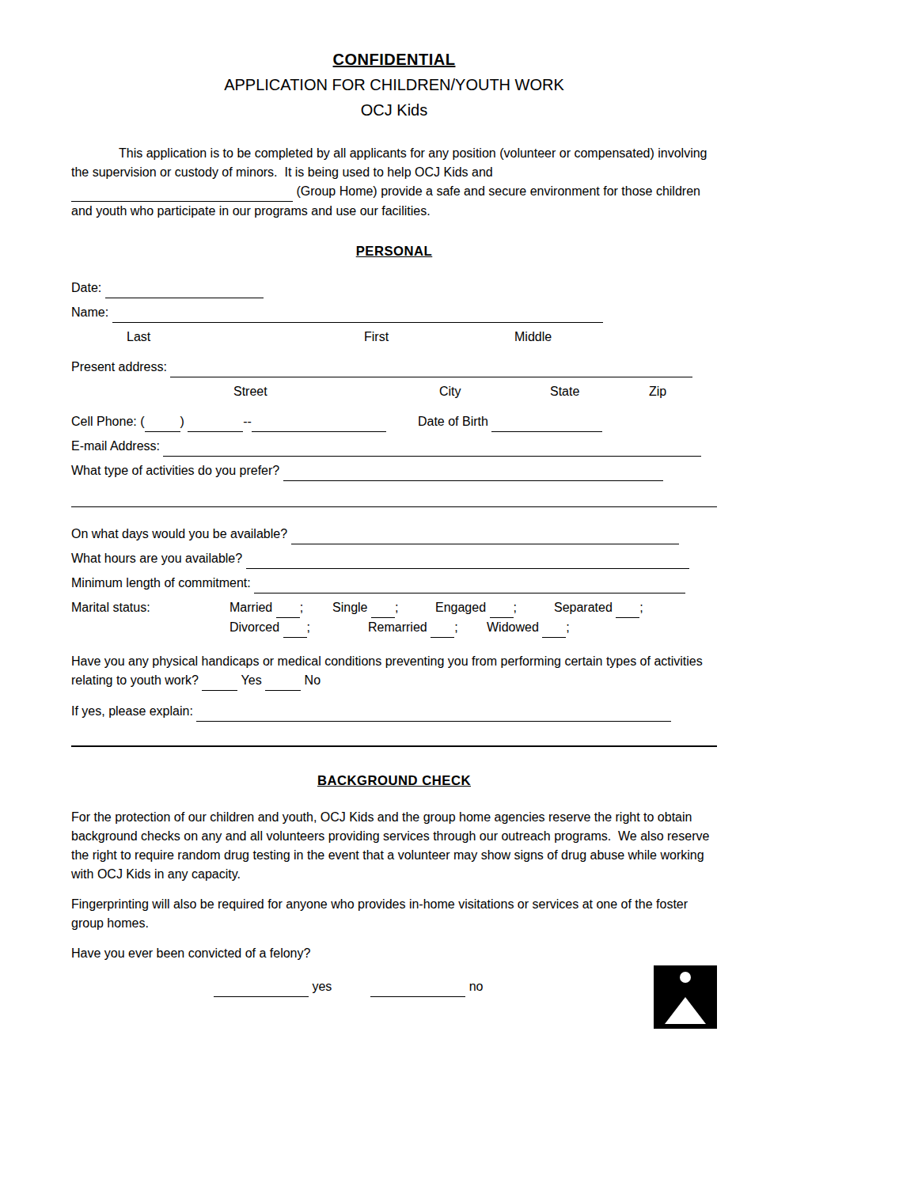CONFIDENTIAL
APPLICATION FOR CHILDREN/YOUTH WORK
OCJ Kids
This application is to be completed by all applicants for any position (volunteer or compensated) involving the supervision or custody of minors. It is being used to help OCJ Kids and (Group Home) provide a safe and secure environment for those children and youth who participate in our programs and use our facilities.
PERSONAL
Date:
Name:
Last First Middle
Present address:
Street City State Zip
Cell Phone: ( ) -- Date of Birth
E-mail Address:
What type of activities do you prefer?
On what days would you be available?
What hours are you available?
Minimum length of commitment:
Marital status: Married ; Single ; Engaged ; Separated ;
Divorced ; Remarried ; Widowed ;
Have you any physical handicaps or medical conditions preventing you from performing certain types of activities relating to youth work? Yes No
If yes, please explain:
BACKGROUND CHECK
For the protection of our children and youth, OCJ Kids and the group home agencies reserve the right to obtain background checks on any and all volunteers providing services through our outreach programs. We also reserve the right to require random drug testing in the event that a volunteer may show signs of drug abuse while working with OCJ Kids in any capacity.
Fingerprinting will also be required for anyone who provides in-home visitations or services at one of the foster group homes.
Have you ever been convicted of a felony?
yes no